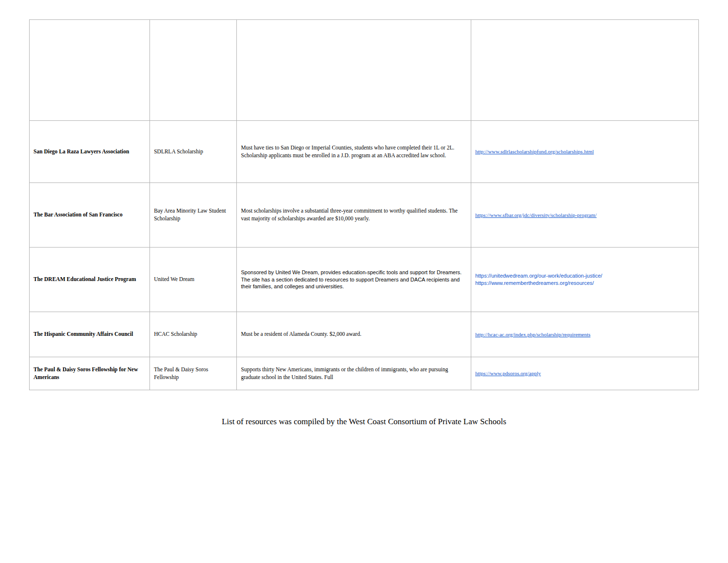| San Diego La Raza Lawyers Association | SDLRLA Scholarship | Must have ties to San Diego or Imperial Counties, students who have completed their 1L or 2L. Scholarship applicants must be enrolled in a J.D. program at an ABA accredited law school. | http://www.sdlrlascholarshipfund.org/scholarships.html |
| The Bar Association of San Francisco | Bay Area Minority Law Student Scholarship | Most scholarships involve a substantial three-year commitment to worthy qualified students. The vast majority of scholarships awarded are $10,000 yearly. | https://www.sfbar.org/jdc/diversity/scholarship-program/ |
| The DREAM Educational Justice Program | United We Dream | Sponsored by United We Dream, provides education-specific tools and support for Dreamers. The site has a section dedicated to resources to support Dreamers and DACA recipients and their families, and colleges and universities. | https://unitedwedream.org/our-work/education-justice/ https://www.rememberthedreamers.org/resources/ |
| The Hispanic Community Affairs Council | HCAC Scholarship | Must be a resident of Alameda County. $2,000 award. | http://hcac-ac.org/index.php/scholarship/requirements |
| The Paul & Daisy Soros Fellowship for New Americans | The Paul & Daisy Soros Fellowship | Supports thirty New Americans, immigrants or the children of immigrants, who are pursuing graduate school in the United States. Full | https://www.pdsoros.org/apply |
List of resources was compiled by the West Coast Consortium of Private Law Schools